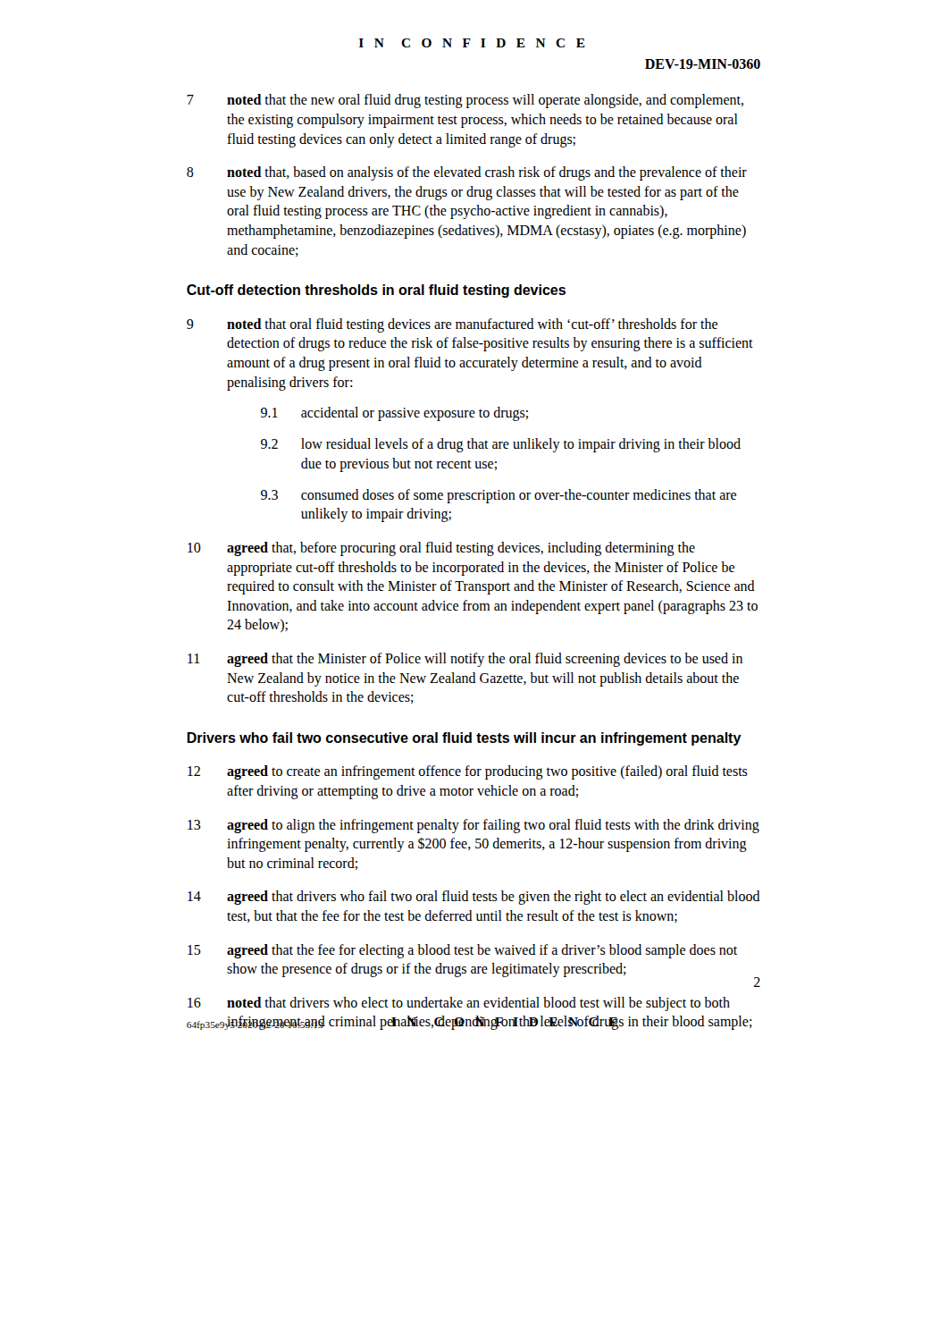I N C O N F I D E N C E
DEV-19-MIN-0360
7
noted that the new oral fluid drug testing process will operate alongside, and complement, the existing compulsory impairment test process, which needs to be retained because oral fluid testing devices can only detect a limited range of drugs;
8
noted that, based on analysis of the elevated crash risk of drugs and the prevalence of their use by New Zealand drivers, the drugs or drug classes that will be tested for as part of the oral fluid testing process are THC (the psycho-active ingredient in cannabis), methamphetamine, benzodiazepines (sedatives), MDMA (ecstasy), opiates (e.g. morphine) and cocaine;
Cut-off detection thresholds in oral fluid testing devices
9
noted that oral fluid testing devices are manufactured with ‘cut-off’ thresholds for the detection of drugs to reduce the risk of false-positive results by ensuring there is a sufficient amount of a drug present in oral fluid to accurately determine a result, and to avoid penalising drivers for:
9.1
accidental or passive exposure to drugs;
9.2
low residual levels of a drug that are unlikely to impair driving in their blood due to previous but not recent use;
9.3
consumed doses of some prescription or over-the-counter medicines that are unlikely to impair driving;
10
agreed that, before procuring oral fluid testing devices, including determining the appropriate cut-off thresholds to be incorporated in the devices, the Minister of Police be required to consult with the Minister of Transport and the Minister of Research, Science and Innovation, and take into account advice from an independent expert panel (paragraphs 23 to 24 below);
11
agreed that the Minister of Police will notify the oral fluid screening devices to be used in New Zealand by notice in the New Zealand Gazette, but will not publish details about the cut-off thresholds in the devices;
Drivers who fail two consecutive oral fluid tests will incur an infringement penalty
12
agreed to create an infringement offence for producing two positive (failed) oral fluid tests after driving or attempting to drive a motor vehicle on a road;
13
agreed to align the infringement penalty for failing two oral fluid tests with the drink driving infringement penalty, currently a $200 fee, 50 demerits, a 12-hour suspension from driving but no criminal record;
14
agreed that drivers who fail two oral fluid tests be given the right to elect an evidential blood test, but that the fee for the test be deferred until the result of the test is known;
15
agreed that the fee for electing a blood test be waived if a driver’s blood sample does not show the presence of drugs or if the drugs are legitimately prescribed;
16
noted that drivers who elect to undertake an evidential blood test will be subject to both infringement and criminal penalties, depending on the levels of drugs in their blood sample;
2
64fp35e9y5 2020-02-20 10:55:13
I N C O N F I D E N C E